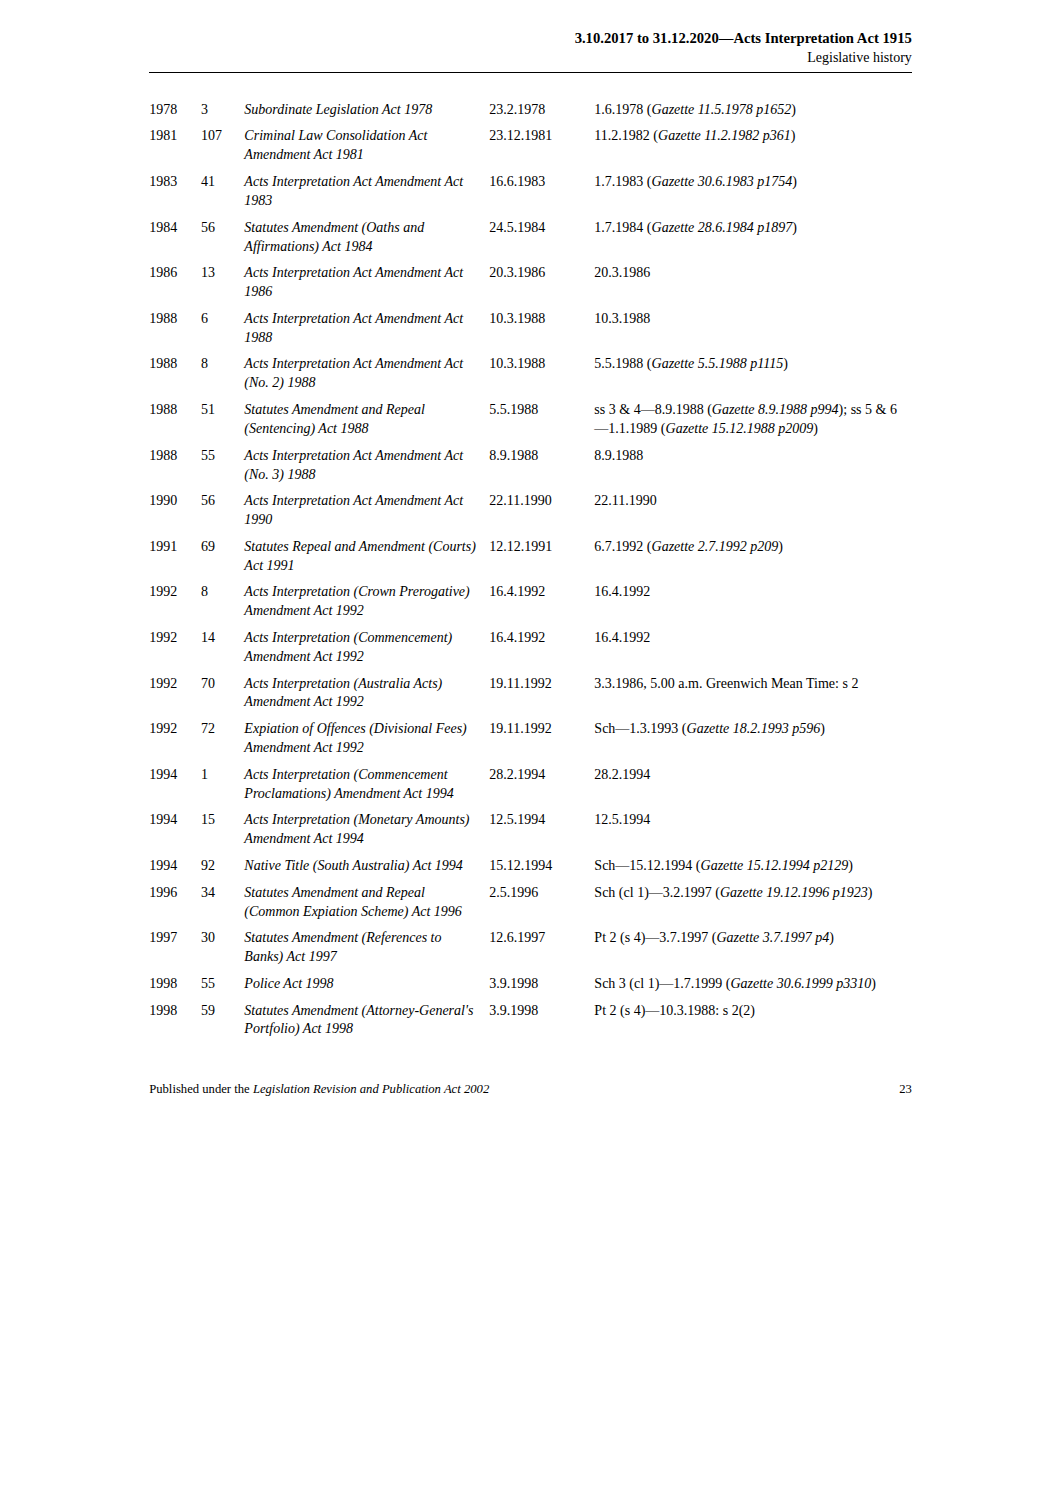3.10.2017 to 31.12.2020—Acts Interpretation Act 1915
Legislative history
| 1978 | 3 | Subordinate Legislation Act 1978 | 23.2.1978 | 1.6.1978 ( Gazette 11.5.1978 p1652 ) |
| 1981 | 107 | Criminal Law Consolidation Act Amendment Act 1981 | 23.12.1981 | 11.2.1982 ( Gazette 11.2.1982 p361 ) |
| 1983 | 41 | Acts Interpretation Act Amendment Act 1983 | 16.6.1983 | 1.7.1983 ( Gazette 30.6.1983 p1754 ) |
| 1984 | 56 | Statutes Amendment (Oaths and Affirmations) Act 1984 | 24.5.1984 | 1.7.1984 ( Gazette 28.6.1984 p1897 ) |
| 1986 | 13 | Acts Interpretation Act Amendment Act 1986 | 20.3.1986 | 20.3.1986 |
| 1988 | 6 | Acts Interpretation Act Amendment Act 1988 | 10.3.1988 | 10.3.1988 |
| 1988 | 8 | Acts Interpretation Act Amendment Act (No. 2) 1988 | 10.3.1988 | 5.5.1988 ( Gazette 5.5.1988 p1115 ) |
| 1988 | 51 | Statutes Amendment and Repeal (Sentencing) Act 1988 | 5.5.1988 | ss 3 & 4—8.9.1988 ( Gazette 8.9.1988 p994 ); ss 5 & 6—1.1.1989 ( Gazette 15.12.1988 p2009 ) |
| 1988 | 55 | Acts Interpretation Act Amendment Act (No. 3) 1988 | 8.9.1988 | 8.9.1988 |
| 1990 | 56 | Acts Interpretation Act Amendment Act 1990 | 22.11.1990 | 22.11.1990 |
| 1991 | 69 | Statutes Repeal and Amendment (Courts) Act 1991 | 12.12.1991 | 6.7.1992 ( Gazette 2.7.1992 p209 ) |
| 1992 | 8 | Acts Interpretation (Crown Prerogative) Amendment Act 1992 | 16.4.1992 | 16.4.1992 |
| 1992 | 14 | Acts Interpretation (Commencement) Amendment Act 1992 | 16.4.1992 | 16.4.1992 |
| 1992 | 70 | Acts Interpretation (Australia Acts) Amendment Act 1992 | 19.11.1992 | 3.3.1986, 5.00 a.m. Greenwich Mean Time: s 2 |
| 1992 | 72 | Expiation of Offences (Divisional Fees) Amendment Act 1992 | 19.11.1992 | Sch—1.3.1993 ( Gazette 18.2.1993 p596 ) |
| 1994 | 1 | Acts Interpretation (Commencement Proclamations) Amendment Act 1994 | 28.2.1994 | 28.2.1994 |
| 1994 | 15 | Acts Interpretation (Monetary Amounts) Amendment Act 1994 | 12.5.1994 | 12.5.1994 |
| 1994 | 92 | Native Title (South Australia) Act 1994 | 15.12.1994 | Sch—15.12.1994 ( Gazette 15.12.1994 p2129 ) |
| 1996 | 34 | Statutes Amendment and Repeal (Common Expiation Scheme) Act 1996 | 2.5.1996 | Sch (cl 1)—3.2.1997 ( Gazette 19.12.1996 p1923 ) |
| 1997 | 30 | Statutes Amendment (References to Banks) Act 1997 | 12.6.1997 | Pt 2 (s 4)—3.7.1997 ( Gazette 3.7.1997 p4 ) |
| 1998 | 55 | Police Act 1998 | 3.9.1998 | Sch 3 (cl 1)—1.7.1999 ( Gazette 30.6.1999 p3310 ) |
| 1998 | 59 | Statutes Amendment (Attorney-General's Portfolio) Act 1998 | 3.9.1998 | Pt 2 (s 4)—10.3.1988: s 2(2) |
Published under the Legislation Revision and Publication Act 2002 23